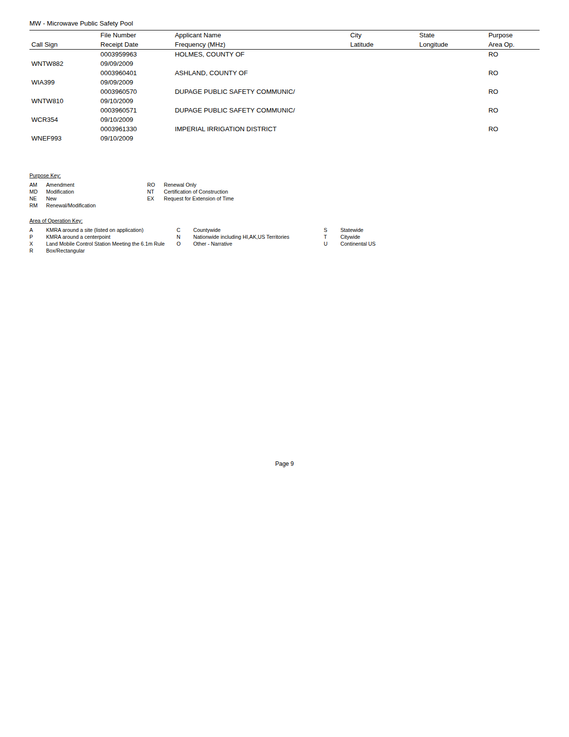MW - Microwave Public Safety Pool
| | File Number | Applicant Name | City | State | Purpose |
| Call Sign | Receipt Date | Frequency (MHz) | Latitude | Longitude | Area Op. |
| | 0003959963 | HOLMES, COUNTY OF | | | RO |
| WNTW882 | 09/09/2009 | | | | |
| | 0003960401 | ASHLAND, COUNTY OF | | | RO |
| WIA399 | 09/09/2009 | | | | |
| | 0003960570 | DUPAGE PUBLIC SAFETY COMMUNIC/ | | | RO |
| WNTW810 | 09/10/2009 | | | | |
| | 0003960571 | DUPAGE PUBLIC SAFETY COMMUNIC/ | | | RO |
| WCR354 | 09/10/2009 | | | | |
| | 0003961330 | IMPERIAL IRRIGATION DISTRICT | | | RO |
| WNEF993 | 09/10/2009 | | | | |
Purpose Key:
| AM | Amendment | RO | Renewal Only |
| MD | Modification | NT | Certification of Construction |
| NE | New | EX | Request for Extension of Time |
| RM | Renewal/Modification | | |
Area of Operation Key:
| A | KMRA around a site (listed on application) | C | Countywide | S | Statewide |
| P | KMRA around a centerpoint | N | Nationwide including HI,AK,US Territories | T | Citywide |
| X | Land Mobile Control Station Meeting the 6.1m Rule | O | Other - Narrative | U | Continental US |
| R | Box/Rectangular | | | | |
Page 9